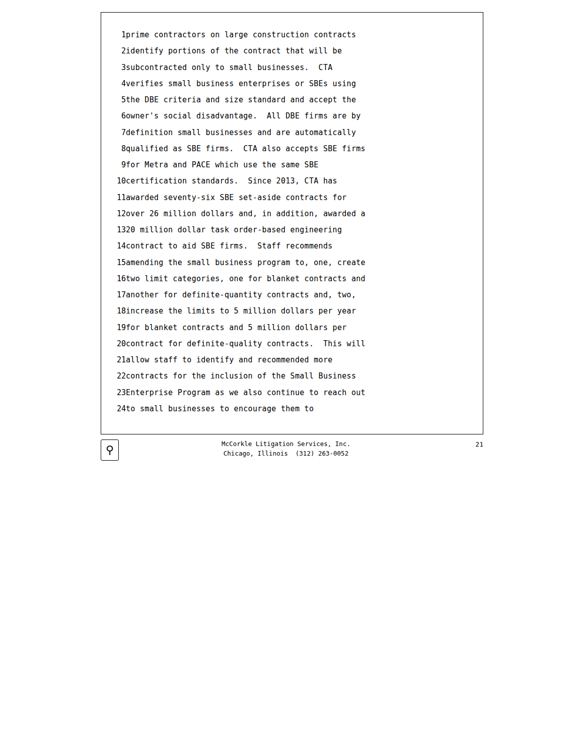| 1 | prime contractors on large construction contracts |
| 2 | identify portions of the contract that will be |
| 3 | subcontracted only to small businesses. CTA |
| 4 | verifies small business enterprises or SBEs using |
| 5 | the DBE criteria and size standard and accept the |
| 6 | owner's social disadvantage. All DBE firms are by |
| 7 | definition small businesses and are automatically |
| 8 | qualified as SBE firms. CTA also accepts SBE firms |
| 9 | for Metra and PACE which use the same SBE |
| 10 | certification standards. Since 2013, CTA has |
| 11 | awarded seventy-six SBE set-aside contracts for |
| 12 | over 26 million dollars and, in addition, awarded a |
| 13 | 20 million dollar task order-based engineering |
| 14 | contract to aid SBE firms. Staff recommends |
| 15 | amending the small business program to, one, create |
| 16 | two limit categories, one for blanket contracts and |
| 17 | another for definite-quantity contracts and, two, |
| 18 | increase the limits to 5 million dollars per year |
| 19 | for blanket contracts and 5 million dollars per |
| 20 | contract for definite-quality contracts. This will |
| 21 | allow staff to identify and recommended more |
| 22 | contracts for the inclusion of the Small Business |
| 23 | Enterprise Program as we also continue to reach out |
| 24 | to small businesses to encourage them to |
⚲
McCorkle Litigation Services, Inc.
Chicago, Illinois (312) 263-0052
21